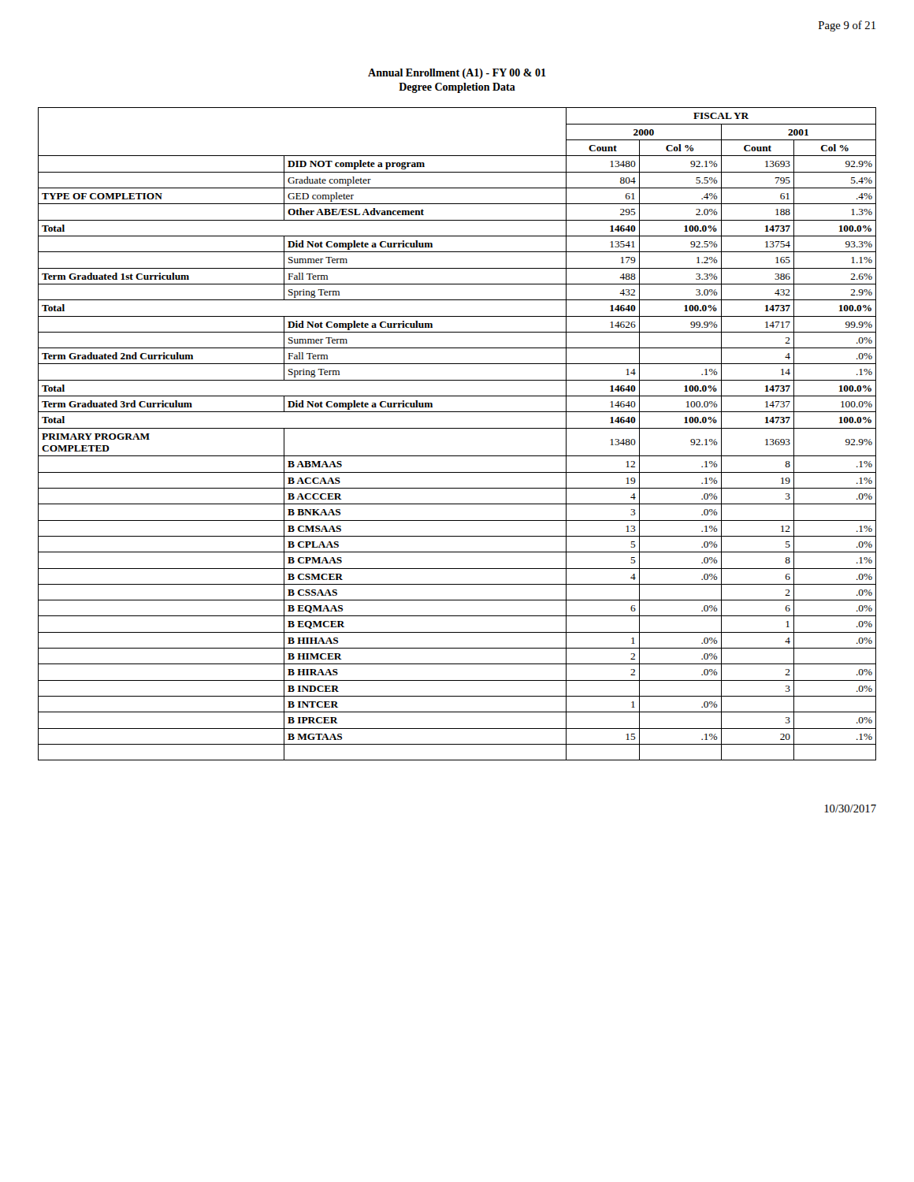Page 9 of 21
Annual Enrollment (A1) - FY 00 & 01
Degree Completion Data
| | FISCAL YR |
| --- | --- |
| 2000 | 2001 |
| Count | Col % | Count | Col % |
| | DID NOT complete a program | 13480 | 92.1% | 13693 | 92.9% |
| | Graduate completer | 804 | 5.5% | 795 | 5.4% |
| TYPE OF COMPLETION | GED completer | 61 | .4% | 61 | .4% |
| | Other ABE/ESL Advancement | 295 | 2.0% | 188 | 1.3% |
| Total | 14640 | 100.0% | 14737 | 100.0% |
| | Did Not Complete a Curriculum | 13541 | 92.5% | 13754 | 93.3% |
| | Summer Term | 179 | 1.2% | 165 | 1.1% |
| Term Graduated 1st Curriculum | Fall Term | 488 | 3.3% | 386 | 2.6% |
| | Spring Term | 432 | 3.0% | 432 | 2.9% |
| Total | 14640 | 100.0% | 14737 | 100.0% |
| | Did Not Complete a Curriculum | 14626 | 99.9% | 14717 | 99.9% |
| | Summer Term | | | 2 | .0% |
| Term Graduated 2nd Curriculum | Fall Term | | | 4 | .0% |
| | Spring Term | 14 | .1% | 14 | .1% |
| Total | 14640 | 100.0% | 14737 | 100.0% |
| Term Graduated 3rd Curriculum | Did Not Complete a Curriculum | 14640 | 100.0% | 14737 | 100.0% |
| Total | 14640 | 100.0% | 14737 | 100.0% |
| PRIMARY PROGRAM COMPLETED | | 13480 | 92.1% | 13693 | 92.9% |
| | B ABMAAS | 12 | .1% | 8 | .1% |
| | B ACCAAS | 19 | .1% | 19 | .1% |
| | B ACCCER | 4 | .0% | 3 | .0% |
| | B BNKAAS | 3 | .0% | | |
| | B CMSAAS | 13 | .1% | 12 | .1% |
| | B CPLAAS | 5 | .0% | 5 | .0% |
| | B CPMAAS | 5 | .0% | 8 | .1% |
| | B CSMCER | 4 | .0% | 6 | .0% |
| | B CSSAAS | | | 2 | .0% |
| | B EQMAAS | 6 | .0% | 6 | .0% |
| | B EQMCER | | | 1 | .0% |
| | B HIHAAS | 1 | .0% | 4 | .0% |
| | B HIMCER | 2 | .0% | | |
| | B HIRAAS | 2 | .0% | 2 | .0% |
| | B INDCER | | | 3 | .0% |
| | B INTCER | 1 | .0% | | |
| | B IPRCER | | | 3 | .0% |
| | B MGTAAS | 15 | .1% | 20 | .1% |
10/30/2017